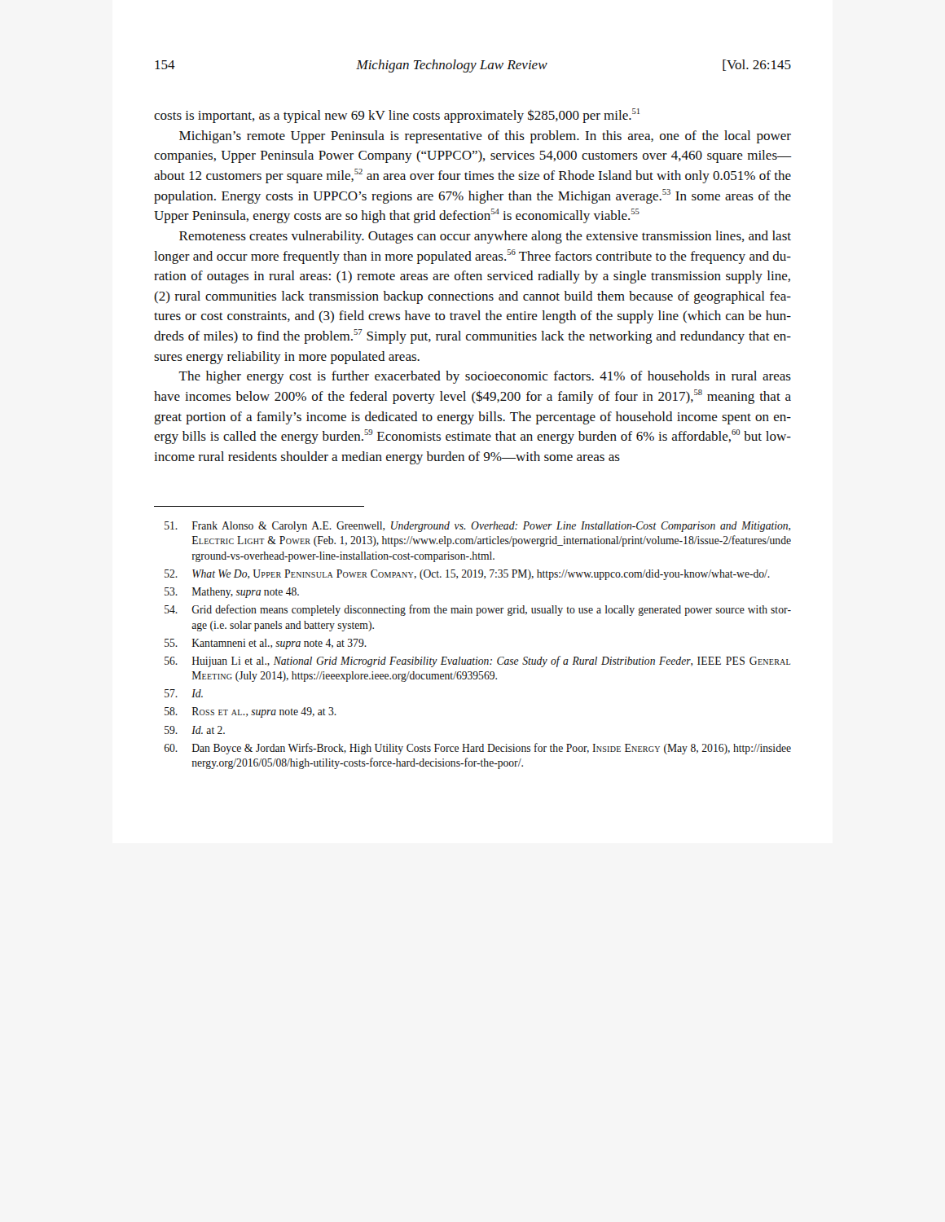154 Michigan Technology Law Review [Vol. 26:145
costs is important, as a typical new 69 kV line costs approximately $285,000 per mile.51
Michigan’s remote Upper Peninsula is representative of this problem. In this area, one of the local power companies, Upper Peninsula Power Company (“UPPCO”), services 54,000 customers over 4,460 square miles—about 12 customers per square mile,52 an area over four times the size of Rhode Island but with only 0.051% of the population. Energy costs in UPPCO’s regions are 67% higher than the Michigan average.53 In some areas of the Upper Peninsula, energy costs are so high that grid defection54 is economically viable.55
Remoteness creates vulnerability. Outages can occur anywhere along the extensive transmission lines, and last longer and occur more frequently than in more populated areas.56 Three factors contribute to the frequency and duration of outages in rural areas: (1) remote areas are often serviced radially by a single transmission supply line, (2) rural communities lack transmission backup connections and cannot build them because of geographical features or cost constraints, and (3) field crews have to travel the entire length of the supply line (which can be hundreds of miles) to find the problem.57 Simply put, rural communities lack the networking and redundancy that ensures energy reliability in more populated areas.
The higher energy cost is further exacerbated by socioeconomic factors. 41% of households in rural areas have incomes below 200% of the federal poverty level ($49,200 for a family of four in 2017),58 meaning that a great portion of a family’s income is dedicated to energy bills. The percentage of household income spent on energy bills is called the energy burden.59 Economists estimate that an energy burden of 6% is affordable,60 but low-income rural residents shoulder a median energy burden of 9%—with some areas as
Frank Alonso & Carolyn A.E. Greenwell, Underground vs. Overhead: Power Line Installation-Cost Comparison and Mitigation, Electric Light & Power (Feb. 1, 2013), https://www.elp.com/articles/powergrid_international/print/volume-18/issue-2/features/underground-vs-overhead-power-line-installation-cost-comparison-.html.
What We Do, Upper Peninsula Power Company, (Oct. 15, 2019, 7:35 PM), https://www.uppco.com/did-you-know/what-we-do/.
Matheny, supra note 48.
Grid defection means completely disconnecting from the main power grid, usually to use a locally generated power source with storage (i.e. solar panels and battery system).
Kantamneni et al., supra note 4, at 379.
Huijuan Li et al., National Grid Microgrid Feasibility Evaluation: Case Study of a Rural Distribution Feeder, IEEE PES General Meeting (July 2014), https://ieeexplore.ieee.org/document/6939569.
Id.
Ross et al., supra note 49, at 3.
Id. at 2.
Dan Boyce & Jordan Wirfs-Brock, High Utility Costs Force Hard Decisions for the Poor, Inside Energy (May 8, 2016), http://insideenergy.org/2016/05/08/high-utility-costs-force-hard-decisions-for-the-poor/.